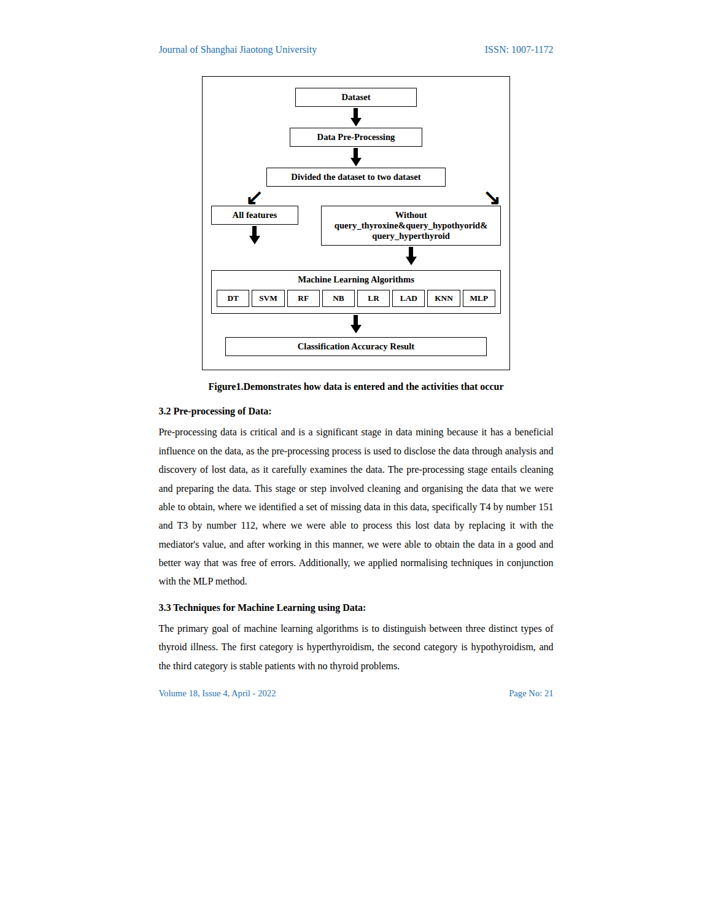Journal of Shanghai Jiaotong University
ISSN: 1007-1172
Dataset
Data Pre-Processing
Divided the dataset to two dataset
↙
All features
↘
Without query_thyroxine&query_hypothyorid&
query_hyperthyroid
Machine Learning Algorithms
DT
SVM
RF
NB
LR
LAD
KNN
MLP
Classification Accuracy Result
Figure1.Demonstrates how data is entered and the activities that occur
3.2 Pre-processing of Data:
Pre-processing data is critical and is a significant stage in data mining because it has a beneficial influence on the data, as the pre-processing process is used to disclose the data through analysis and discovery of lost data, as it carefully examines the data. The pre-processing stage entails cleaning and preparing the data. This stage or step involved cleaning and organising the data that we were able to obtain, where we identified a set of missing data in this data, specifically T4 by number 151 and T3 by number 112, where we were able to process this lost data by replacing it with the mediator's value, and after working in this manner, we were able to obtain the data in a good and better way that was free of errors. Additionally, we applied normalising techniques in conjunction with the MLP method.
3.3 Techniques for Machine Learning using Data:
The primary goal of machine learning algorithms is to distinguish between three distinct types of thyroid illness. The first category is hyperthyroidism, the second category is hypothyroidism, and the third category is stable patients with no thyroid problems.
Volume 18, Issue 4, April - 2022
Page No: 21